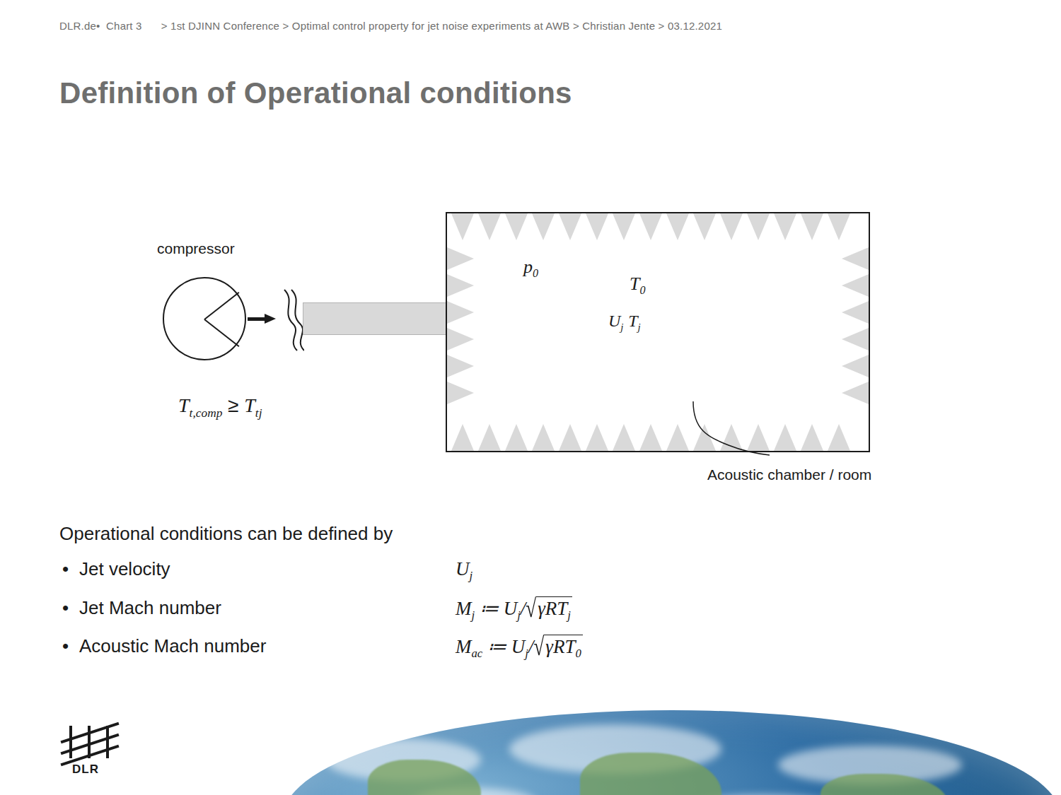DLR.de•Chart 3 > 1st DJINN Conference > Optimal control property for jet noise experiments at AWB > Christian Jente > 03.12.2021
Definition of Operational conditions
compressor
p0
T0
Uj Tj
Tt,comp ≥ Ttj
Acoustic chamber / room
Operational conditions can be defined by
Jet velocity Uj
Jet Mach number Mj ≔ Uj/√γRTj
Acoustic Mach number Mac ≔ Uj/√γRT0
DLR